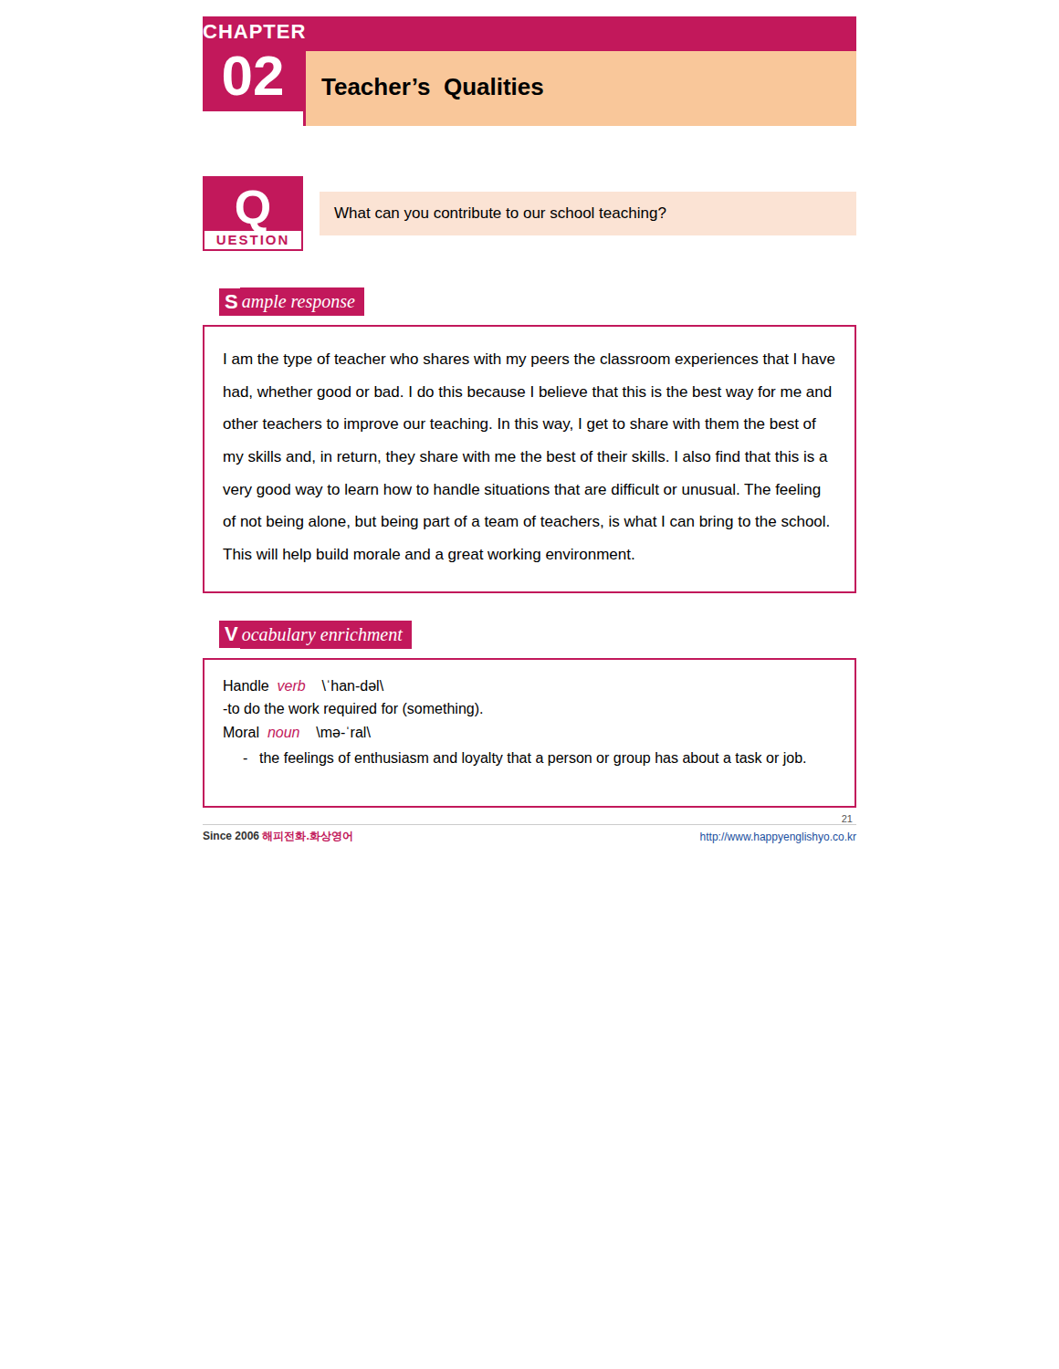CHAPTER
02
Teacher’s Qualities
Q
UESTION
What can you contribute to our school teaching?
Sample response
I am the type of teacher who shares with my peers the classroom experiences that I have had, whether good or bad. I do this because I believe that this is the best way for me and other teachers to improve our teaching. In this way, I get to share with them the best of my skills and, in return, they share with me the best of their skills. I also find that this is a very good way to learn how to handle situations that are difficult or unusual. The feeling of not being alone, but being part of a team of teachers, is what I can bring to the school. This will help build morale and a great working environment.
Vocabulary enrichment
Handle verb \ˈhan-dəl\
-to do the work required for (something).
Moral noun \mə-ˈral\
the feelings of enthusiasm and loyalty that a person or group has about a task or job.
21
Since 2006 해피전화.화상영어
http://www.happyenglishyo.co.kr